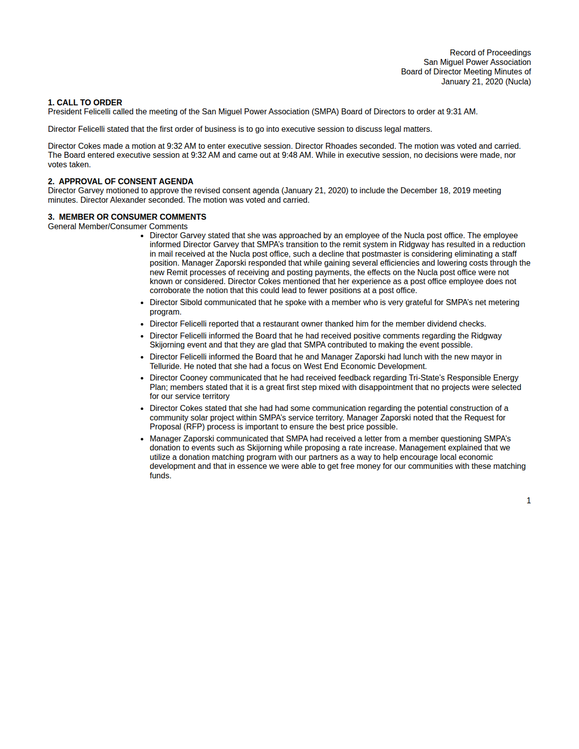Record of Proceedings
San Miguel Power Association
Board of Director Meeting Minutes of
January 21, 2020 (Nucla)
1. CALL TO ORDER
President Felicelli called the meeting of the San Miguel Power Association (SMPA) Board of Directors to order at 9:31 AM.
Director Felicelli stated that the first order of business is to go into executive session to discuss legal matters.
Director Cokes made a motion at 9:32 AM to enter executive session. Director Rhoades seconded. The motion was voted and carried. The Board entered executive session at 9:32 AM and came out at 9:48 AM. While in executive session, no decisions were made, nor votes taken.
2. APPROVAL OF CONSENT AGENDA
Director Garvey motioned to approve the revised consent agenda (January 21, 2020) to include the December 18, 2019 meeting minutes. Director Alexander seconded. The motion was voted and carried.
3. MEMBER OR CONSUMER COMMENTS
General Member/Consumer Comments
Director Garvey stated that she was approached by an employee of the Nucla post office. The employee informed Director Garvey that SMPA’s transition to the remit system in Ridgway has resulted in a reduction in mail received at the Nucla post office, such a decline that postmaster is considering eliminating a staff position. Manager Zaporski responded that while gaining several efficiencies and lowering costs through the new Remit processes of receiving and posting payments, the effects on the Nucla post office were not known or considered. Director Cokes mentioned that her experience as a post office employee does not corroborate the notion that this could lead to fewer positions at a post office.
Director Sibold communicated that he spoke with a member who is very grateful for SMPA’s net metering program.
Director Felicelli reported that a restaurant owner thanked him for the member dividend checks.
Director Felicelli informed the Board that he had received positive comments regarding the Ridgway Skijorning event and that they are glad that SMPA contributed to making the event possible.
Director Felicelli informed the Board that he and Manager Zaporski had lunch with the new mayor in Telluride. He noted that she had a focus on West End Economic Development.
Director Cooney communicated that he had received feedback regarding Tri-State’s Responsible Energy Plan; members stated that it is a great first step mixed with disappointment that no projects were selected for our service territory
Director Cokes stated that she had had some communication regarding the potential construction of a community solar project within SMPA’s service territory. Manager Zaporski noted that the Request for Proposal (RFP) process is important to ensure the best price possible.
Manager Zaporski communicated that SMPA had received a letter from a member questioning SMPA’s donation to events such as Skijorning while proposing a rate increase. Management explained that we utilize a donation matching program with our partners as a way to help encourage local economic development and that in essence we were able to get free money for our communities with these matching funds.
1